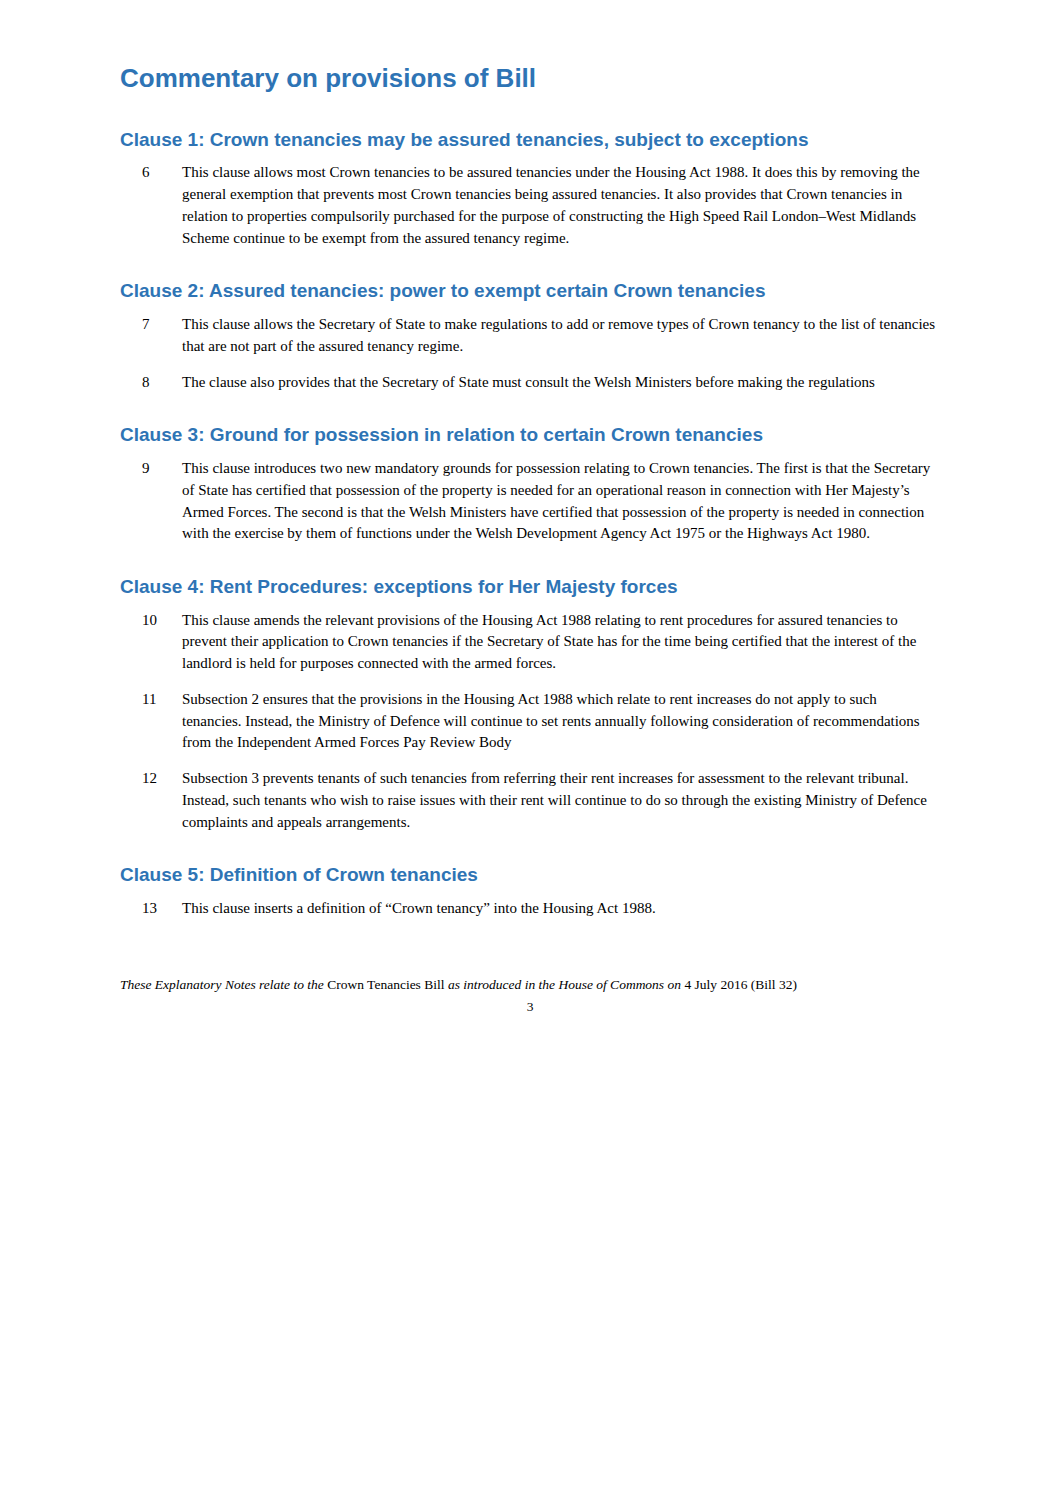Commentary on provisions of Bill
Clause 1: Crown tenancies may be assured tenancies, subject to exceptions
6 This clause allows most Crown tenancies to be assured tenancies under the Housing Act 1988. It does this by removing the general exemption that prevents most Crown tenancies being assured tenancies. It also provides that Crown tenancies in relation to properties compulsorily purchased for the purpose of constructing the High Speed Rail London–West Midlands Scheme continue to be exempt from the assured tenancy regime.
Clause 2: Assured tenancies: power to exempt certain Crown tenancies
7 This clause allows the Secretary of State to make regulations to add or remove types of Crown tenancy to the list of tenancies that are not part of the assured tenancy regime.
8 The clause also provides that the Secretary of State must consult the Welsh Ministers before making the regulations
Clause 3: Ground for possession in relation to certain Crown tenancies
9 This clause introduces two new mandatory grounds for possession relating to Crown tenancies. The first is that the Secretary of State has certified that possession of the property is needed for an operational reason in connection with Her Majesty’s Armed Forces. The second is that the Welsh Ministers have certified that possession of the property is needed in connection with the exercise by them of functions under the Welsh Development Agency Act 1975 or the Highways Act 1980.
Clause 4: Rent Procedures: exceptions for Her Majesty forces
10 This clause amends the relevant provisions of the Housing Act 1988 relating to rent procedures for assured tenancies to prevent their application to Crown tenancies if the Secretary of State has for the time being certified that the interest of the landlord is held for purposes connected with the armed forces.
11 Subsection 2 ensures that the provisions in the Housing Act 1988 which relate to rent increases do not apply to such tenancies. Instead, the Ministry of Defence will continue to set rents annually following consideration of recommendations from the Independent Armed Forces Pay Review Body
12 Subsection 3 prevents tenants of such tenancies from referring their rent increases for assessment to the relevant tribunal. Instead, such tenants who wish to raise issues with their rent will continue to do so through the existing Ministry of Defence complaints and appeals arrangements.
Clause 5: Definition of Crown tenancies
13 This clause inserts a definition of “Crown tenancy” into the Housing Act 1988.
These Explanatory Notes relate to the Crown Tenancies Bill as introduced in the House of Commons on 4 July 2016 (Bill 32)
3